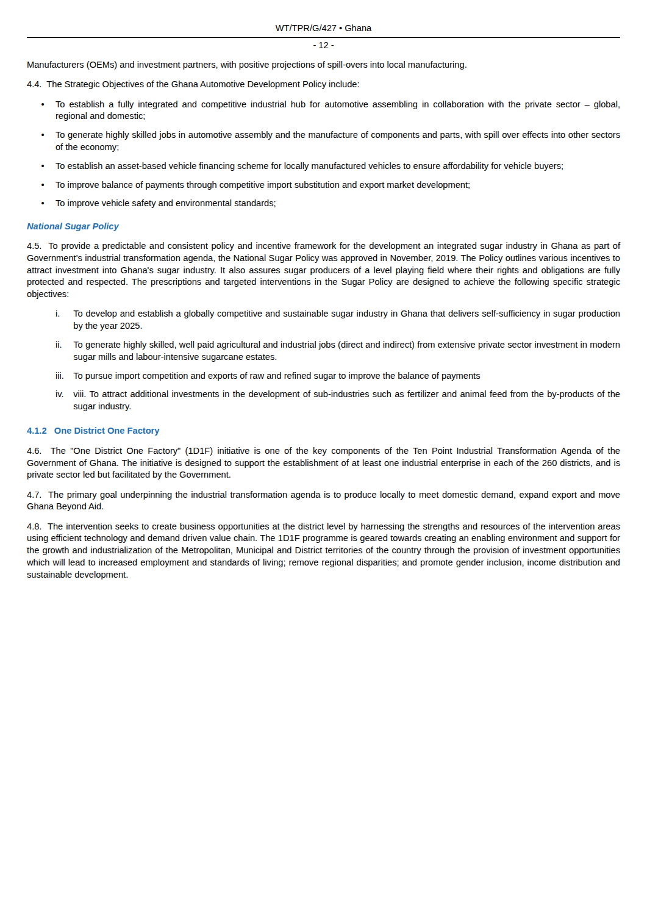WT/TPR/G/427 • Ghana
- 12 -
Manufacturers (OEMs) and investment partners, with positive projections of spill-overs into local manufacturing.
4.4. The Strategic Objectives of the Ghana Automotive Development Policy include:
To establish a fully integrated and competitive industrial hub for automotive assembling in collaboration with the private sector – global, regional and domestic;
To generate highly skilled jobs in automotive assembly and the manufacture of components and parts, with spill over effects into other sectors of the economy;
To establish an asset-based vehicle financing scheme for locally manufactured vehicles to ensure affordability for vehicle buyers;
To improve balance of payments through competitive import substitution and export market development;
To improve vehicle safety and environmental standards;
National Sugar Policy
4.5. To provide a predictable and consistent policy and incentive framework for the development an integrated sugar industry in Ghana as part of Government's industrial transformation agenda, the National Sugar Policy was approved in November, 2019. The Policy outlines various incentives to attract investment into Ghana's sugar industry. It also assures sugar producers of a level playing field where their rights and obligations are fully protected and respected. The prescriptions and targeted interventions in the Sugar Policy are designed to achieve the following specific strategic objectives:
i. To develop and establish a globally competitive and sustainable sugar industry in Ghana that delivers self-sufficiency in sugar production by the year 2025.
ii. To generate highly skilled, well paid agricultural and industrial jobs (direct and indirect) from extensive private sector investment in modern sugar mills and labour-intensive sugarcane estates.
iii. To pursue import competition and exports of raw and refined sugar to improve the balance of payments
iv. viii. To attract additional investments in the development of sub-industries such as fertilizer and animal feed from the by-products of the sugar industry.
4.1.2 One District One Factory
4.6. The "One District One Factory" (1D1F) initiative is one of the key components of the Ten Point Industrial Transformation Agenda of the Government of Ghana. The initiative is designed to support the establishment of at least one industrial enterprise in each of the 260 districts, and is private sector led but facilitated by the Government.
4.7. The primary goal underpinning the industrial transformation agenda is to produce locally to meet domestic demand, expand export and move Ghana Beyond Aid.
4.8. The intervention seeks to create business opportunities at the district level by harnessing the strengths and resources of the intervention areas using efficient technology and demand driven value chain. The 1D1F programme is geared towards creating an enabling environment and support for the growth and industrialization of the Metropolitan, Municipal and District territories of the country through the provision of investment opportunities which will lead to increased employment and standards of living; remove regional disparities; and promote gender inclusion, income distribution and sustainable development.